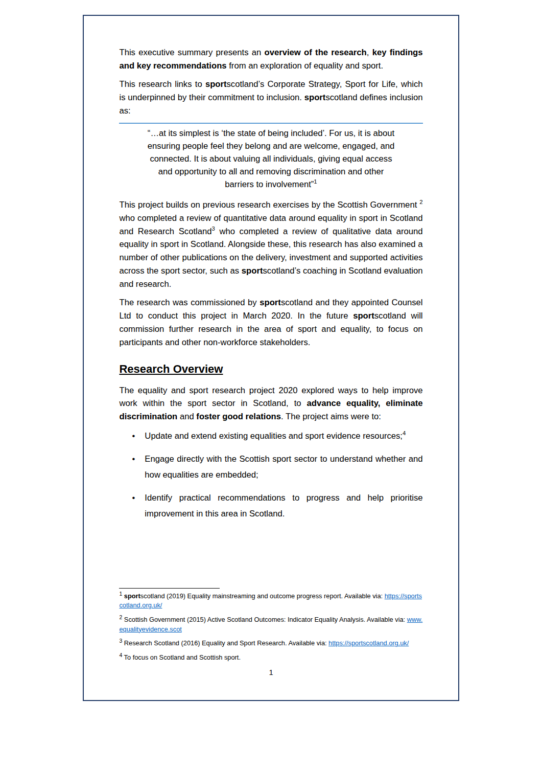This executive summary presents an overview of the research, key findings and key recommendations from an exploration of equality and sport.
This research links to sportscotland’s Corporate Strategy, Sport for Life, which is underpinned by their commitment to inclusion. sportscotland defines inclusion as:
“…at its simplest is ‘the state of being included’. For us, it is about ensuring people feel they belong and are welcome, engaged, and connected. It is about valuing all individuals, giving equal access and opportunity to all and removing discrimination and other barriers to involvement”1
This project builds on previous research exercises by the Scottish Government 2 who completed a review of quantitative data around equality in sport in Scotland and Research Scotland3 who completed a review of qualitative data around equality in sport in Scotland. Alongside these, this research has also examined a number of other publications on the delivery, investment and supported activities across the sport sector, such as sportscotland’s coaching in Scotland evaluation and research.
The research was commissioned by sportscotland and they appointed Counsel Ltd to conduct this project in March 2020. In the future sportscotland will commission further research in the area of sport and equality, to focus on participants and other non-workforce stakeholders.
Research Overview
The equality and sport research project 2020 explored ways to help improve work within the sport sector in Scotland, to advance equality, eliminate discrimination and foster good relations. The project aims were to:
Update and extend existing equalities and sport evidence resources;4
Engage directly with the Scottish sport sector to understand whether and how equalities are embedded;
Identify practical recommendations to progress and help prioritise improvement in this area in Scotland.
1 sportscotland (2019) Equality mainstreaming and outcome progress report. Available via: https://sportscotland.org.uk/
2 Scottish Government (2015) Active Scotland Outcomes: Indicator Equality Analysis. Available via: www.equalityevidence.scot
3 Research Scotland (2016) Equality and Sport Research. Available via: https://sportscotland.org.uk/
4 To focus on Scotland and Scottish sport.
1